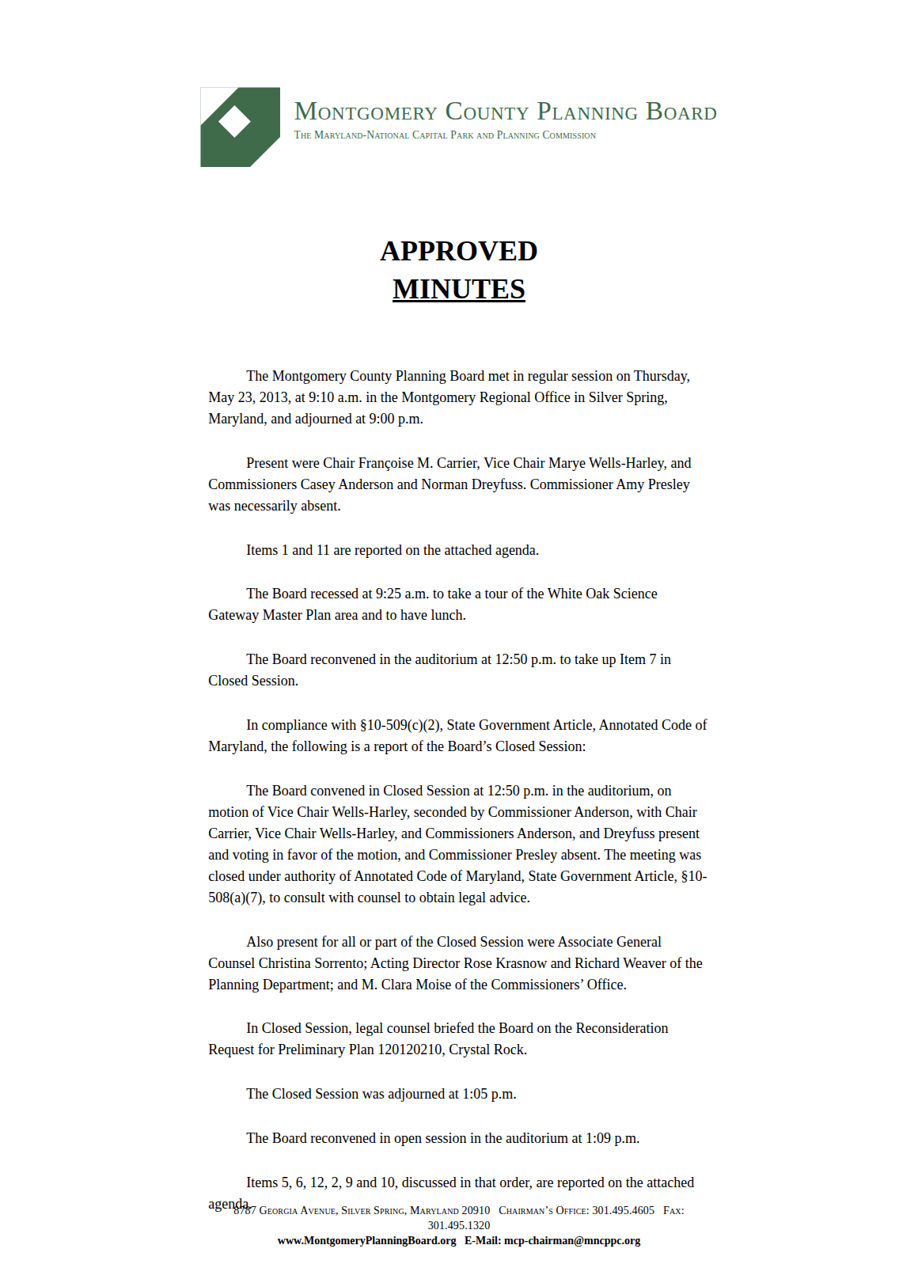Montgomery County Planning Board
The Maryland-National Capital Park and Planning Commission
APPROVED MINUTES
The Montgomery County Planning Board met in regular session on Thursday, May 23, 2013, at 9:10 a.m. in the Montgomery Regional Office in Silver Spring, Maryland, and adjourned at 9:00 p.m.
Present were Chair Françoise M. Carrier, Vice Chair Marye Wells-Harley, and Commissioners Casey Anderson and Norman Dreyfuss. Commissioner Amy Presley was necessarily absent.
Items 1 and 11 are reported on the attached agenda.
The Board recessed at 9:25 a.m. to take a tour of the White Oak Science Gateway Master Plan area and to have lunch.
The Board reconvened in the auditorium at 12:50 p.m. to take up Item 7 in Closed Session.
In compliance with §10-509(c)(2), State Government Article, Annotated Code of Maryland, the following is a report of the Board’s Closed Session:
The Board convened in Closed Session at 12:50 p.m. in the auditorium, on motion of Vice Chair Wells-Harley, seconded by Commissioner Anderson, with Chair Carrier, Vice Chair Wells-Harley, and Commissioners Anderson, and Dreyfuss present and voting in favor of the motion, and Commissioner Presley absent. The meeting was closed under authority of Annotated Code of Maryland, State Government Article, §10-508(a)(7), to consult with counsel to obtain legal advice.
Also present for all or part of the Closed Session were Associate General Counsel Christina Sorrento; Acting Director Rose Krasnow and Richard Weaver of the Planning Department; and M. Clara Moise of the Commissioners’ Office.
In Closed Session, legal counsel briefed the Board on the Reconsideration Request for Preliminary Plan 120120210, Crystal Rock.
The Closed Session was adjourned at 1:05 p.m.
The Board reconvened in open session in the auditorium at 1:09 p.m.
Items 5, 6, 12, 2, 9 and 10, discussed in that order, are reported on the attached agenda.
8787 Georgia Avenue, Silver Spring, Maryland 20910 Chairman’s Office: 301.495.4605 Fax: 301.495.1320
www.MontgomeryPlanningBoard.org E-Mail: mcp-chairman@mncppc.org